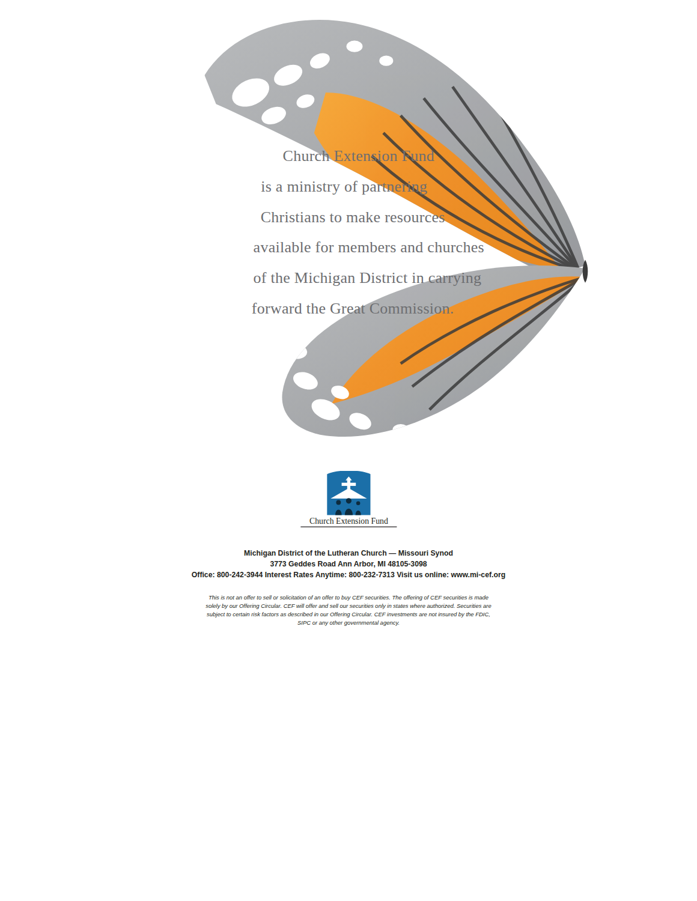Church Extension Fund is a ministry of partnering Christians to make resources available for members and churches of the Michigan District in carrying forward the Great Commission.
Church Extension Fund
Michigan District of the Lutheran Church — Missouri Synod
3773 Geddes Road Ann Arbor, MI 48105-3098
Office: 800-242-3944 Interest Rates Anytime: 800-232-7313 Visit us online: www.mi-cef.org
This is not an offer to sell or solicitation of an offer to buy CEF securities. The offering of CEF securities is made solely by our Offering Circular. CEF will offer and sell our securities only in states where authorized. Securities are subject to certain risk factors as described in our Offering Circular. CEF investments are not insured by the FDIC, SIPC or any other governmental agency.